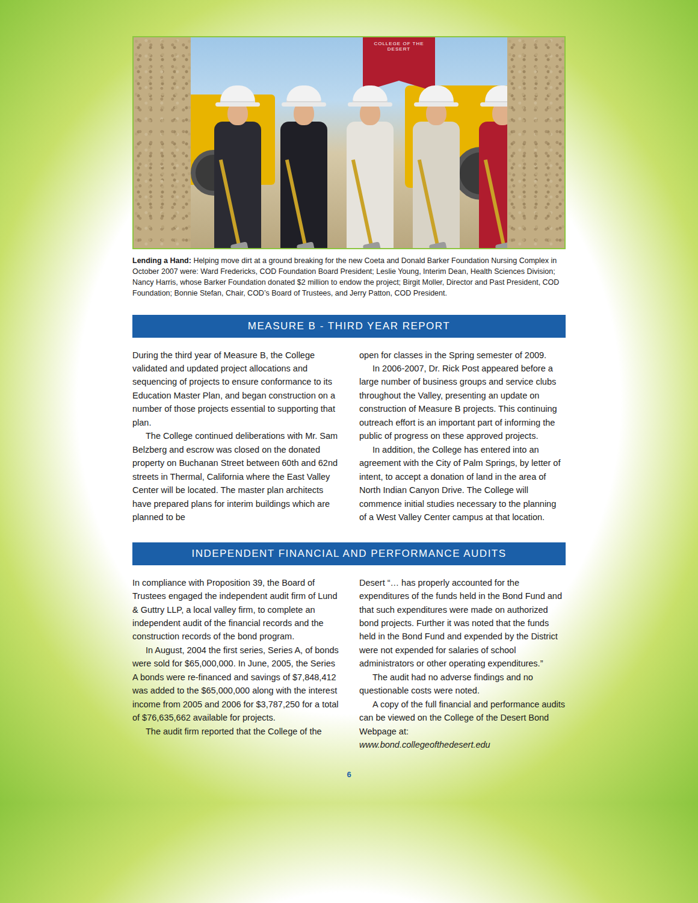COLLEGE OF THE DESERT
Lending a Hand: Helping move dirt at a ground breaking for the new Coeta and Donald Barker Foundation Nursing Complex in October 2007 were: Ward Fredericks, COD Foundation Board President; Leslie Young, Interim Dean, Health Sciences Division; Nancy Harris, whose Barker Foundation donated $2 million to endow the project; Birgit Moller, Director and Past President, COD Foundation; Bonnie Stefan, Chair, COD’s Board of Trustees, and Jerry Patton, COD President.
MEASURE B - THIRD YEAR REPORT
During the third year of Measure B, the College validated and updated project allocations and sequencing of projects to ensure conformance to its Education Master Plan, and began construction on a number of those projects essential to supporting that plan.
The College continued deliberations with Mr. Sam Belzberg and escrow was closed on the donated property on Buchanan Street between 60th and 62nd streets in Thermal, California where the East Valley Center will be located. The master plan architects have prepared plans for interim buildings which are planned to be
open for classes in the Spring semester of 2009.
In 2006-2007, Dr. Rick Post appeared before a large number of business groups and service clubs throughout the Valley, presenting an update on construction of Measure B projects. This continuing outreach effort is an important part of informing the public of progress on these approved projects.
In addition, the College has entered into an agreement with the City of Palm Springs, by letter of intent, to accept a donation of land in the area of North Indian Canyon Drive. The College will commence initial studies necessary to the planning of a West Valley Center campus at that location.
INDEPENDENT FINANCIAL AND PERFORMANCE AUDITS
In compliance with Proposition 39, the Board of Trustees engaged the independent audit firm of Lund & Guttry LLP, a local valley firm, to complete an independent audit of the financial records and the construction records of the bond program.
In August, 2004 the first series, Series A, of bonds were sold for $65,000,000. In June, 2005, the Series A bonds were re-financed and savings of $7,848,412 was added to the $65,000,000 along with the interest income from 2005 and 2006 for $3,787,250 for a total of $76,635,662 available for projects.
The audit firm reported that the College of the
Desert “… has properly accounted for the expenditures of the funds held in the Bond Fund and that such expenditures were made on authorized bond projects. Further it was noted that the funds held in the Bond Fund and expended by the District were not expended for salaries of school administrators or other operating expenditures.”
The audit had no adverse findings and no questionable costs were noted.
A copy of the full financial and performance audits can be viewed on the College of the Desert Bond Webpage at:
www.bond.collegeofthedesert.edu
6